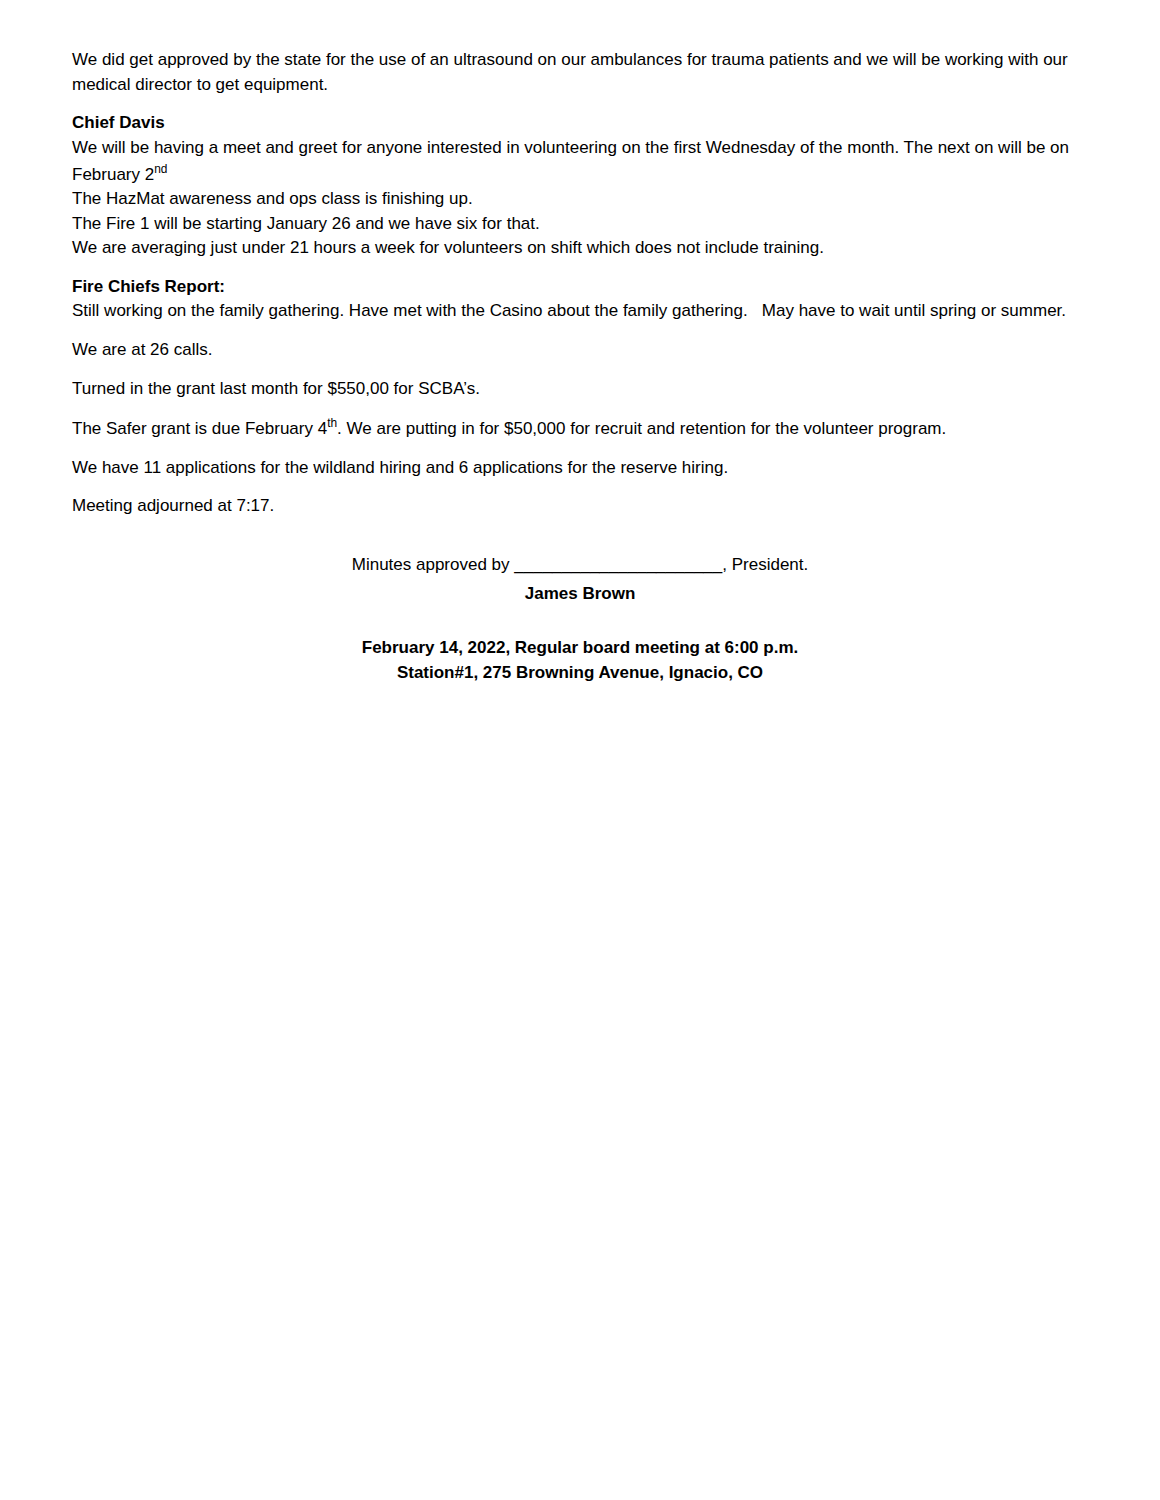We did get approved by the state for the use of an ultrasound on our ambulances for trauma patients and we will be working with our medical director to get equipment.
Chief Davis
We will be having a meet and greet for anyone interested in volunteering on the first Wednesday of the month. The next on will be on February 2nd
The HazMat awareness and ops class is finishing up.
The Fire 1 will be starting January 26 and we have six for that.
We are averaging just under 21 hours a week for volunteers on shift which does not include training.
Fire Chiefs Report:
Still working on the family gathering. Have met with the Casino about the family gathering. May have to wait until spring or summer.
We are at 26 calls.
Turned in the grant last month for $550,00 for SCBA’s.
The Safer grant is due February 4th. We are putting in for $50,000 for recruit and retention for the volunteer program.
We have 11 applications for the wildland hiring and 6 applications for the reserve hiring.
Meeting adjourned at 7:17.
Minutes approved by ______________________, President.
James Brown
February 14, 2022, Regular board meeting at 6:00 p.m.
Station#1, 275 Browning Avenue, Ignacio, CO